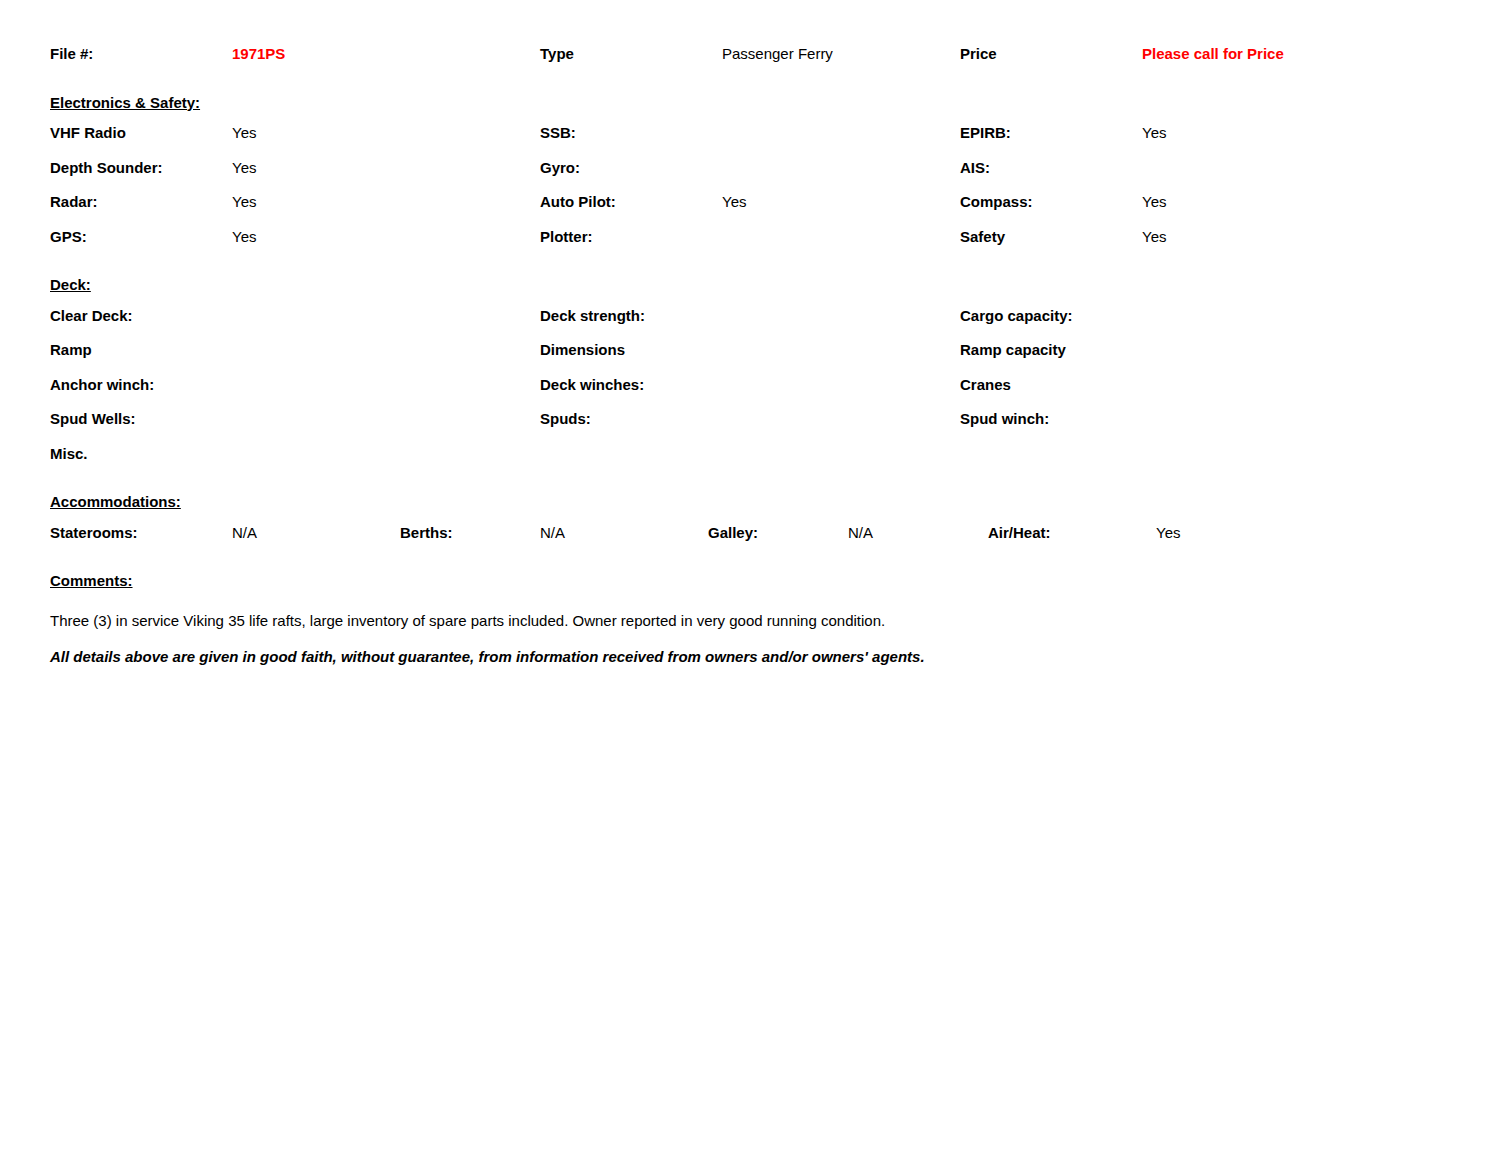| File #: | 1971PS | Type | Passenger Ferry | Price | Please call for Price |
Electronics & Safety:
| VHF Radio | Yes | SSB: | | EPIRB: | Yes |
| Depth Sounder: | Yes | Gyro: | | AIS: | |
| Radar: | Yes | Auto Pilot: | Yes | Compass: | Yes |
| GPS: | Yes | Plotter: | | Safety | Yes |
Deck:
| Clear Deck: | | Deck strength: | | Cargo capacity: | |
| Ramp | | Dimensions | | Ramp capacity | |
| Anchor winch: | | Deck winches: | | Cranes | |
| Spud Wells: | | Spuds: | | Spud winch: | |
| Misc. | | | | | |
Accommodations:
| Staterooms: | N/A | Berths: | N/A | Galley: | N/A | Air/Heat: | Yes |
Comments:
Three (3) in service Viking 35 life rafts, large inventory of spare parts included. Owner reported in very good running condition.
All details above are given in good faith, without guarantee, from information received from owners and/or owners' agents.